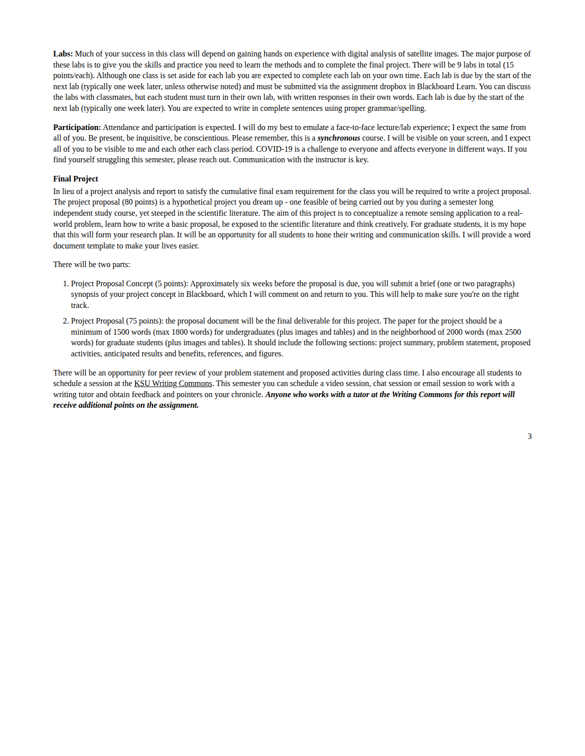Labs: Much of your success in this class will depend on gaining hands on experience with digital analysis of satellite images. The major purpose of these labs is to give you the skills and practice you need to learn the methods and to complete the final project. There will be 9 labs in total (15 points/each). Although one class is set aside for each lab you are expected to complete each lab on your own time. Each lab is due by the start of the next lab (typically one week later, unless otherwise noted) and must be submitted via the assignment dropbox in Blackboard Learn. You can discuss the labs with classmates, but each student must turn in their own lab, with written responses in their own words. Each lab is due by the start of the next lab (typically one week later). You are expected to write in complete sentences using proper grammar/spelling.
Participation: Attendance and participation is expected. I will do my best to emulate a face-to-face lecture/lab experience; I expect the same from all of you. Be present, be inquisitive, be conscientious. Please remember, this is a synchronous course. I will be visible on your screen, and I expect all of you to be visible to me and each other each class period. COVID-19 is a challenge to everyone and affects everyone in different ways. If you find yourself struggling this semester, please reach out. Communication with the instructor is key.
Final Project
In lieu of a project analysis and report to satisfy the cumulative final exam requirement for the class you will be required to write a project proposal. The project proposal (80 points) is a hypothetical project you dream up - one feasible of being carried out by you during a semester long independent study course, yet steeped in the scientific literature. The aim of this project is to conceptualize a remote sensing application to a real-world problem, learn how to write a basic proposal, be exposed to the scientific literature and think creatively. For graduate students, it is my hope that this will form your research plan. It will be an opportunity for all students to hone their writing and communication skills. I will provide a word document template to make your lives easier.
There will be two parts:
Project Proposal Concept (5 points): Approximately six weeks before the proposal is due, you will submit a brief (one or two paragraphs) synopsis of your project concept in Blackboard, which I will comment on and return to you. This will help to make sure you're on the right track.
Project Proposal (75 points): the proposal document will be the final deliverable for this project. The paper for the project should be a minimum of 1500 words (max 1800 words) for undergraduates (plus images and tables) and in the neighborhood of 2000 words (max 2500 words) for graduate students (plus images and tables). It should include the following sections: project summary, problem statement, proposed activities, anticipated results and benefits, references, and figures.
There will be an opportunity for peer review of your problem statement and proposed activities during class time. I also encourage all students to schedule a session at the KSU Writing Commons. This semester you can schedule a video session, chat session or email session to work with a writing tutor and obtain feedback and pointers on your chronicle. Anyone who works with a tutor at the Writing Commons for this report will receive additional points on the assignment.
3